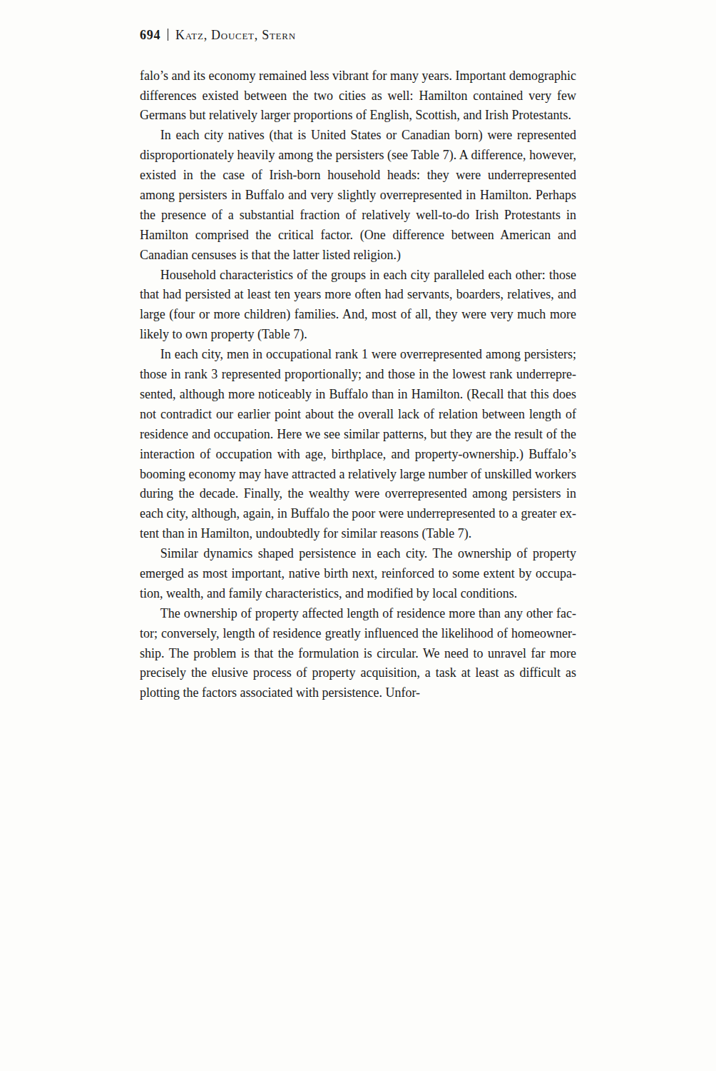694 Katz, Doucet, Stern
falo’s and its economy remained less vibrant for many years. Important demographic differences existed between the two cities as well: Hamilton contained very few Germans but relatively larger proportions of English, Scottish, and Irish Protestants.
In each city natives (that is United States or Canadian born) were represented disproportionately heavily among the persisters (see Table 7). A difference, however, existed in the case of Irish-born household heads: they were underrepresented among persisters in Buffalo and very slightly overrepresented in Hamilton. Perhaps the presence of a substantial fraction of relatively well-to-do Irish Protestants in Hamilton comprised the critical factor. (One difference between American and Canadian censuses is that the latter listed religion.)
Household characteristics of the groups in each city paralleled each other: those that had persisted at least ten years more often had servants, boarders, relatives, and large (four or more children) families. And, most of all, they were very much more likely to own property (Table 7).
In each city, men in occupational rank 1 were overrepresented among persisters; those in rank 3 represented proportionally; and those in the lowest rank underrepresented, although more noticeably in Buffalo than in Hamilton. (Recall that this does not contradict our earlier point about the overall lack of relation between length of residence and occupation. Here we see similar patterns, but they are the result of the interaction of occupation with age, birthplace, and property-ownership.) Buffalo’s booming economy may have attracted a relatively large number of unskilled workers during the decade. Finally, the wealthy were overrepresented among persisters in each city, although, again, in Buffalo the poor were underrepresented to a greater extent than in Hamilton, undoubtedly for similar reasons (Table 7).
Similar dynamics shaped persistence in each city. The ownership of property emerged as most important, native birth next, reinforced to some extent by occupation, wealth, and family characteristics, and modified by local conditions.
The ownership of property affected length of residence more than any other factor; conversely, length of residence greatly influenced the likelihood of homeownership. The problem is that the formulation is circular. We need to unravel far more precisely the elusive process of property acquisition, a task at least as difficult as plotting the factors associated with persistence. Unfor-